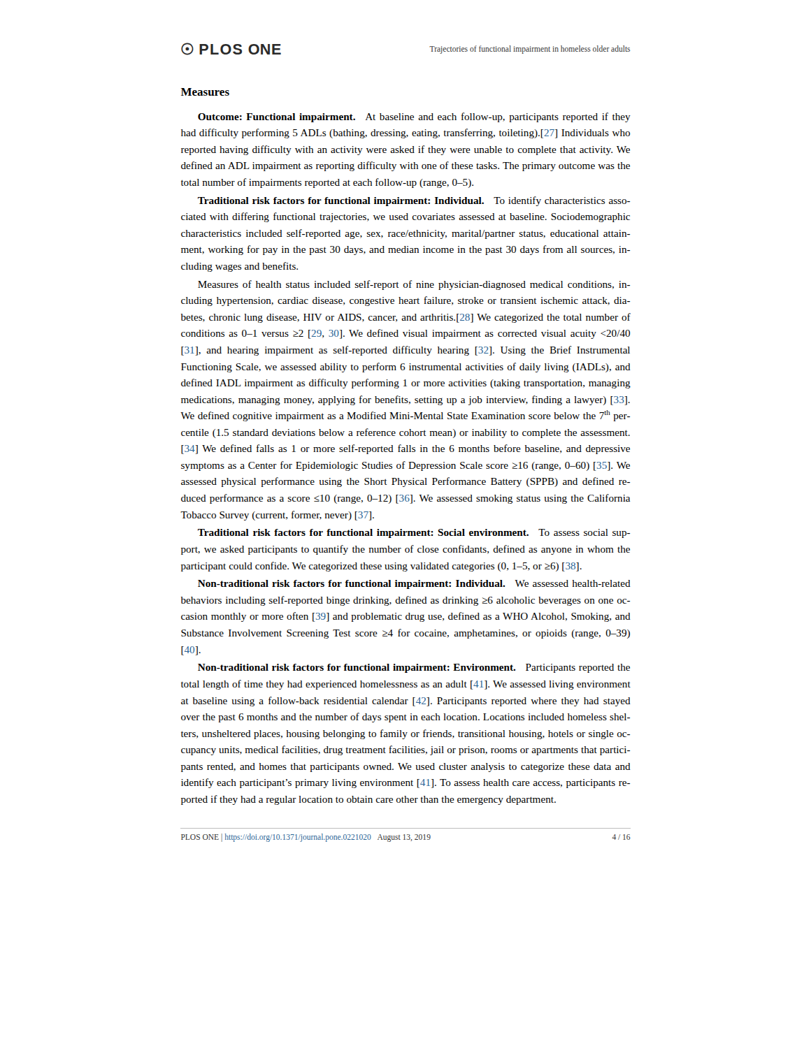☉PLOS ONE
Trajectories of functional impairment in homeless older adults
Measures
Outcome: Functional impairment. At baseline and each follow-up, participants reported if they had difficulty performing 5 ADLs (bathing, dressing, eating, transferring, toileting).[27] Individuals who reported having difficulty with an activity were asked if they were unable to complete that activity. We defined an ADL impairment as reporting difficulty with one of these tasks. The primary outcome was the total number of impairments reported at each follow-up (range, 0–5).
Traditional risk factors for functional impairment: Individual. To identify characteristics associated with differing functional trajectories, we used covariates assessed at baseline. Sociodemographic characteristics included self-reported age, sex, race/ethnicity, marital/partner status, educational attainment, working for pay in the past 30 days, and median income in the past 30 days from all sources, including wages and benefits.
Measures of health status included self-report of nine physician-diagnosed medical conditions, including hypertension, cardiac disease, congestive heart failure, stroke or transient ischemic attack, diabetes, chronic lung disease, HIV or AIDS, cancer, and arthritis.[28] We categorized the total number of conditions as 0–1 versus ≥2 [29, 30]. We defined visual impairment as corrected visual acuity <20/40 [31], and hearing impairment as self-reported difficulty hearing [32]. Using the Brief Instrumental Functioning Scale, we assessed ability to perform 6 instrumental activities of daily living (IADLs), and defined IADL impairment as difficulty performing 1 or more activities (taking transportation, managing medications, managing money, applying for benefits, setting up a job interview, finding a lawyer) [33]. We defined cognitive impairment as a Modified Mini-Mental State Examination score below the 7th percentile (1.5 standard deviations below a reference cohort mean) or inability to complete the assessment.[34] We defined falls as 1 or more self-reported falls in the 6 months before baseline, and depressive symptoms as a Center for Epidemiologic Studies of Depression Scale score ≥16 (range, 0–60) [35]. We assessed physical performance using the Short Physical Performance Battery (SPPB) and defined reduced performance as a score ≤10 (range, 0–12) [36]. We assessed smoking status using the California Tobacco Survey (current, former, never) [37].
Traditional risk factors for functional impairment: Social environment. To assess social support, we asked participants to quantify the number of close confidants, defined as anyone in whom the participant could confide. We categorized these using validated categories (0, 1–5, or ≥6) [38].
Non-traditional risk factors for functional impairment: Individual. We assessed health-related behaviors including self-reported binge drinking, defined as drinking ≥6 alcoholic beverages on one occasion monthly or more often [39] and problematic drug use, defined as a WHO Alcohol, Smoking, and Substance Involvement Screening Test score ≥4 for cocaine, amphetamines, or opioids (range, 0–39) [40].
Non-traditional risk factors for functional impairment: Environment. Participants reported the total length of time they had experienced homelessness as an adult [41]. We assessed living environment at baseline using a follow-back residential calendar [42]. Participants reported where they had stayed over the past 6 months and the number of days spent in each location. Locations included homeless shelters, unsheltered places, housing belonging to family or friends, transitional housing, hotels or single occupancy units, medical facilities, drug treatment facilities, jail or prison, rooms or apartments that participants rented, and homes that participants owned. We used cluster analysis to categorize these data and identify each participant’s primary living environment [41]. To assess health care access, participants reported if they had a regular location to obtain care other than the emergency department.
PLOS ONE | https://doi.org/10.1371/journal.pone.0221020 August 13, 2019
4 / 16